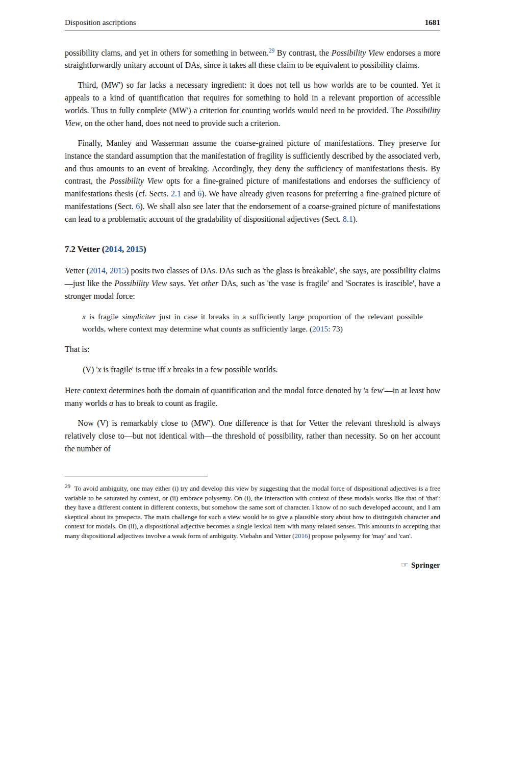Disposition ascriptions 1681
possibility clams, and yet in others for something in between.29 By contrast, the Possibility View endorses a more straightforwardly unitary account of DAs, since it takes all these claim to be equivalent to possibility claims.
Third, (MW') so far lacks a necessary ingredient: it does not tell us how worlds are to be counted. Yet it appeals to a kind of quantification that requires for something to hold in a relevant proportion of accessible worlds. Thus to fully complete (MW') a criterion for counting worlds would need to be provided. The Possibility View, on the other hand, does not need to provide such a criterion.
Finally, Manley and Wasserman assume the coarse-grained picture of manifestations. They preserve for instance the standard assumption that the manifestation of fragility is sufficiently described by the associated verb, and thus amounts to an event of breaking. Accordingly, they deny the sufficiency of manifestations thesis. By contrast, the Possibility View opts for a fine-grained picture of manifestations and endorses the sufficiency of manifestations thesis (cf. Sects. 2.1 and 6). We have already given reasons for preferring a fine-grained picture of manifestations (Sect. 6). We shall also see later that the endorsement of a coarse-grained picture of manifestations can lead to a problematic account of the gradability of dispositional adjectives (Sect. 8.1).
7.2 Vetter (2014, 2015)
Vetter (2014, 2015) posits two classes of DAs. DAs such as 'the glass is breakable', she says, are possibility claims—just like the Possibility View says. Yet other DAs, such as 'the vase is fragile' and 'Socrates is irascible', have a stronger modal force:
x is fragile simpliciter just in case it breaks in a sufficiently large proportion of the relevant possible worlds, where context may determine what counts as sufficiently large. (2015: 73)
That is:
(V) 'x is fragile' is true iff x breaks in a few possible worlds.
Here context determines both the domain of quantification and the modal force denoted by 'a few'—in at least how many worlds a has to break to count as fragile.
Now (V) is remarkably close to (MW'). One difference is that for Vetter the relevant threshold is always relatively close to—but not identical with—the threshold of possibility, rather than necessity. So on her account the number of
29 To avoid ambiguity, one may either (i) try and develop this view by suggesting that the modal force of dispositional adjectives is a free variable to be saturated by context, or (ii) embrace polysemy. On (i), the interaction with context of these modals works like that of 'that': they have a different content in different contexts, but somehow the same sort of character. I know of no such developed account, and I am skeptical about its prospects. The main challenge for such a view would be to give a plausible story about how to distinguish character and context for modals. On (ii), a dispositional adjective becomes a single lexical item with many related senses. This amounts to accepting that many dispositional adjectives involve a weak form of ambiguity. Viebahn and Vetter (2016) propose polysemy for 'may' and 'can'.
☞Springer